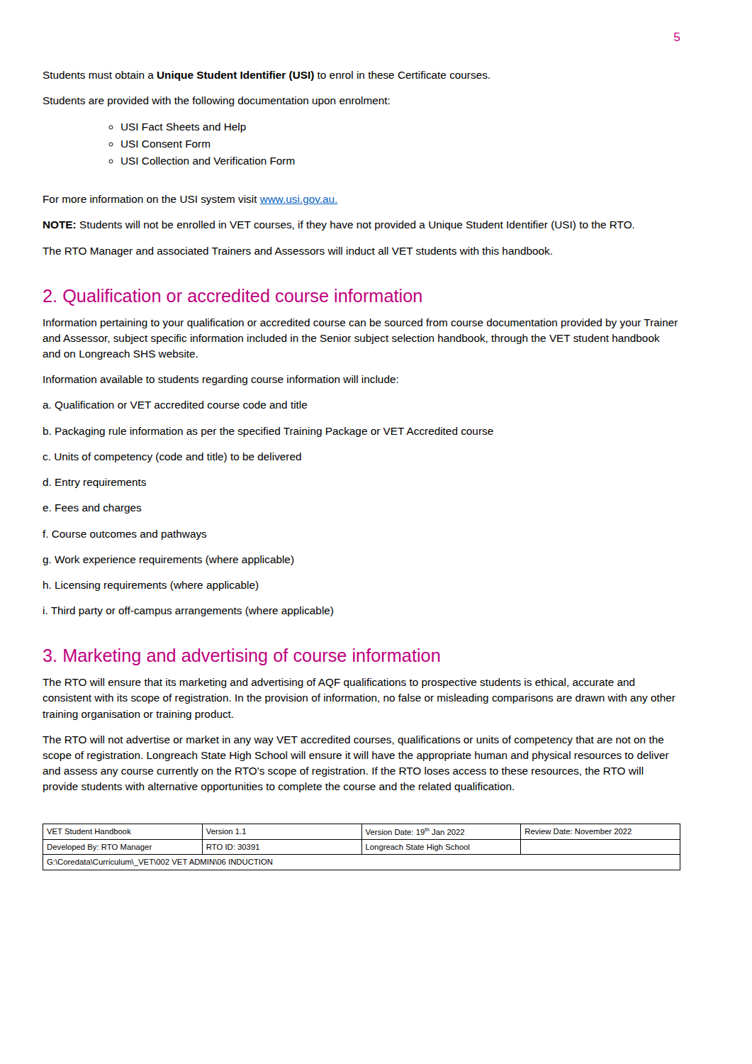5
Students must obtain a Unique Student Identifier (USI) to enrol in these Certificate courses.
Students are provided with the following documentation upon enrolment:
USI Fact Sheets and Help
USI Consent Form
USI Collection and Verification Form
For more information on the USI system visit www.usi.gov.au.
NOTE: Students will not be enrolled in VET courses, if they have not provided a Unique Student Identifier (USI) to the RTO.
The RTO Manager and associated Trainers and Assessors will induct all VET students with this handbook.
2. Qualification or accredited course information
Information pertaining to your qualification or accredited course can be sourced from course documentation provided by your Trainer and Assessor, subject specific information included in the Senior subject selection handbook, through the VET student handbook and on Longreach SHS website.
Information available to students regarding course information will include:
a. Qualification or VET accredited course code and title
b. Packaging rule information as per the specified Training Package or VET Accredited course
c. Units of competency (code and title) to be delivered
d. Entry requirements
e. Fees and charges
f. Course outcomes and pathways
g. Work experience requirements (where applicable)
h. Licensing requirements (where applicable)
i. Third party or off-campus arrangements (where applicable)
3. Marketing and advertising of course information
The RTO will ensure that its marketing and advertising of AQF qualifications to prospective students is ethical, accurate and consistent with its scope of registration. In the provision of information, no false or misleading comparisons are drawn with any other training organisation or training product.
The RTO will not advertise or market in any way VET accredited courses, qualifications or units of competency that are not on the scope of registration. Longreach State High School will ensure it will have the appropriate human and physical resources to deliver and assess any course currently on the RTO's scope of registration. If the RTO loses access to these resources, the RTO will provide students with alternative opportunities to complete the course and the related qualification.
| VET Student Handbook | Version 1.1 | Version Date: 19 th Jan 2022 | Review Date: November 2022 |
| Developed By: RTO Manager | RTO ID: 30391 | Longreach State High School | |
| G:\Coredata\Curriculum\_VET\002 VET ADMIN\06 INDUCTION |